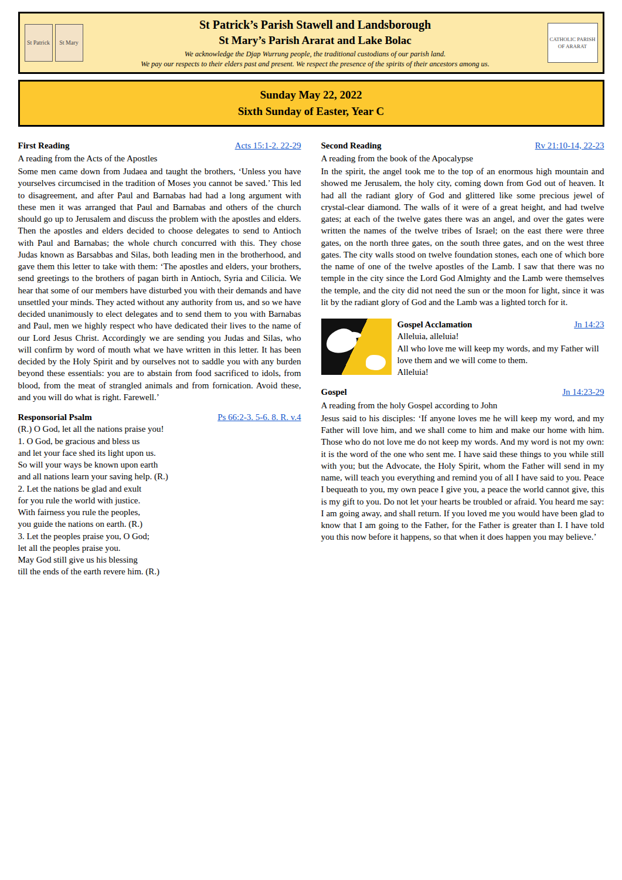St Patrick
St Mary
St Patrick’s Parish Stawell and Landsborough
St Mary’s Parish Ararat and Lake Bolac
We acknowledge the Djap Wurrung people, the traditional custodians of our parish land.
We pay our respects to their elders past and present. We respect the presence of the spirits of their ancestors among us.
CATHOLIC PARISH OF ARARAT
Sunday May 22, 2022
Sixth Sunday of Easter, Year C
First Reading Acts 15:1-2. 22-29
A reading from the Acts of the Apostles
Some men came down from Judaea and taught the brothers, ‘Unless you have yourselves circumcised in the tradition of Moses you cannot be saved.’ This led to disagreement, and after Paul and Barnabas had had a long argument with these men it was arranged that Paul and Barnabas and others of the church should go up to Jerusalem and discuss the problem with the apostles and elders. Then the apostles and elders decided to choose delegates to send to Antioch with Paul and Barnabas; the whole church concurred with this. They chose Judas known as Barsabbas and Silas, both leading men in the brotherhood, and gave them this letter to take with them: ‘The apostles and elders, your brothers, send greetings to the brothers of pagan birth in Antioch, Syria and Cilicia. We hear that some of our members have disturbed you with their demands and have unsettled your minds. They acted without any authority from us, and so we have decided unanimously to elect delegates and to send them to you with Barnabas and Paul, men we highly respect who have dedicated their lives to the name of our Lord Jesus Christ. Accordingly we are sending you Judas and Silas, who will confirm by word of mouth what we have written in this letter. It has been decided by the Holy Spirit and by ourselves not to saddle you with any burden beyond these essentials: you are to abstain from food sacrificed to idols, from blood, from the meat of strangled animals and from fornication. Avoid these, and you will do what is right. Farewell.’
Responsorial Psalm Ps 66:2-3. 5-6. 8. R. v.4
(R.) O God, let all the nations praise you!
1. O God, be gracious and bless us
and let your face shed its light upon us.
So will your ways be known upon earth
and all nations learn your saving help. (R.)
2. Let the nations be glad and exult
for you rule the world with justice.
With fairness you rule the peoples,
you guide the nations on earth. (R.)
3. Let the peoples praise you, O God;
let all the peoples praise you.
May God still give us his blessing
till the ends of the earth revere him. (R.)
Second Reading Rv 21:10-14, 22-23
A reading from the book of the Apocalypse
In the spirit, the angel took me to the top of an enormous high mountain and showed me Jerusalem, the holy city, coming down from God out of heaven. It had all the radiant glory of God and glittered like some precious jewel of crystal-clear diamond. The walls of it were of a great height, and had twelve gates; at each of the twelve gates there was an angel, and over the gates were written the names of the twelve tribes of Israel; on the east there were three gates, on the north three gates, on the south three gates, and on the west three gates. The city walls stood on twelve foundation stones, each one of which bore the name of one of the twelve apostles of the Lamb. I saw that there was no temple in the city since the Lord God Almighty and the Lamb were themselves the temple, and the city did not need the sun or the moon for light, since it was lit by the radiant glory of God and the Lamb was a lighted torch for it.
Gospel Acclamation Jn 14:23
Alleluia, alleluia!
All who love me will keep my words, and my Father will love them and we will come to them.
Alleluia!
Gospel Jn 14:23-29
A reading from the holy Gospel according to John
Jesus said to his disciples: ‘If anyone loves me he will keep my word, and my Father will love him, and we shall come to him and make our home with him. Those who do not love me do not keep my words. And my word is not my own: it is the word of the one who sent me. I have said these things to you while still with you; but the Advocate, the Holy Spirit, whom the Father will send in my name, will teach you everything and remind you of all I have said to you. Peace I bequeath to you, my own peace I give you, a peace the world cannot give, this is my gift to you. Do not let your hearts be troubled or afraid. You heard me say: I am going away, and shall return. If you loved me you would have been glad to know that I am going to the Father, for the Father is greater than I. I have told you this now before it happens, so that when it does happen you may believe.’